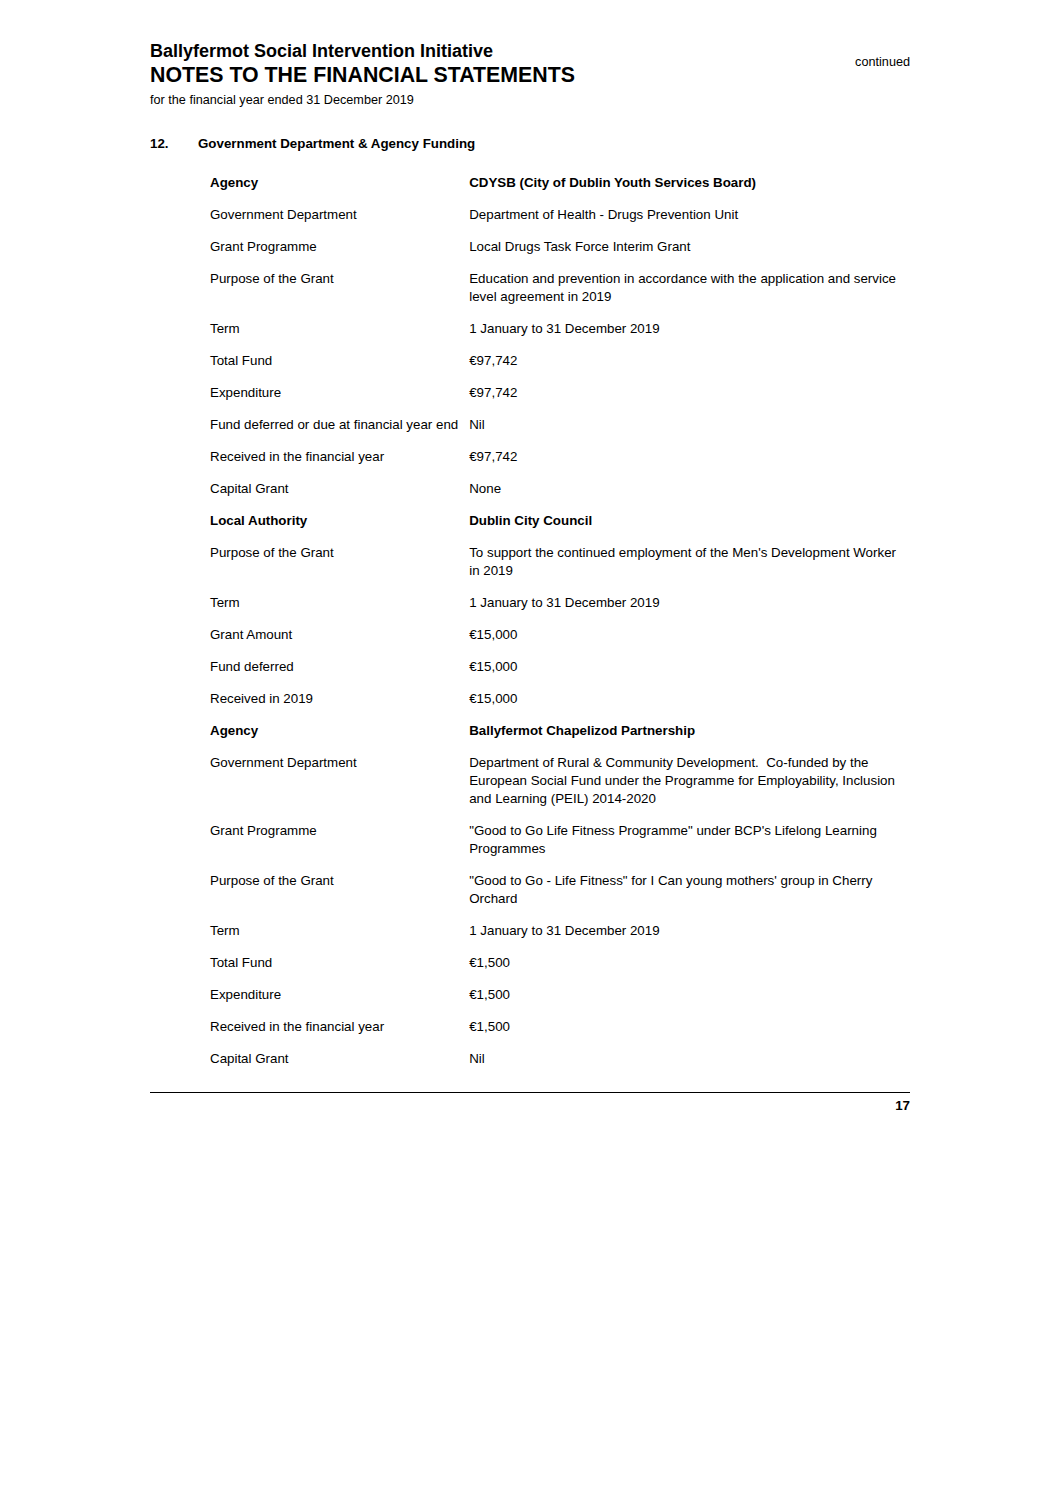continued
Ballyfermot Social Intervention Initiative
NOTES TO THE FINANCIAL STATEMENTS
for the financial year ended 31 December 2019
12.
Government Department & Agency Funding
| Agency | CDYSB (City of Dublin Youth Services Board) |
| Government Department | Department of Health - Drugs Prevention Unit |
| Grant Programme | Local Drugs Task Force Interim Grant |
| Purpose of the Grant | Education and prevention in accordance with the application and service level agreement in 2019 |
| Term | 1 January to 31 December 2019 |
| Total Fund | €97,742 |
| Expenditure | €97,742 |
| Fund deferred or due at financial year end | Nil |
| Received in the financial year | €97,742 |
| Capital Grant | None |
| Local Authority | Dublin City Council |
| Purpose of the Grant | To support the continued employment of the Men's Development Worker in 2019 |
| Term | 1 January to 31 December 2019 |
| Grant Amount | €15,000 |
| Fund deferred | €15,000 |
| Received in 2019 | €15,000 |
| Agency | Ballyfermot Chapelizod Partnership |
| Government Department | Department of Rural & Community Development. Co-funded by the European Social Fund under the Programme for Employability, Inclusion and Learning (PEIL) 2014-2020 |
| Grant Programme | "Good to Go Life Fitness Programme" under BCP's Lifelong Learning Programmes |
| Purpose of the Grant | "Good to Go - Life Fitness" for I Can young mothers' group in Cherry Orchard |
| Term | 1 January to 31 December 2019 |
| Total Fund | €1,500 |
| Expenditure | €1,500 |
| Received in the financial year | €1,500 |
| Capital Grant | Nil |
17